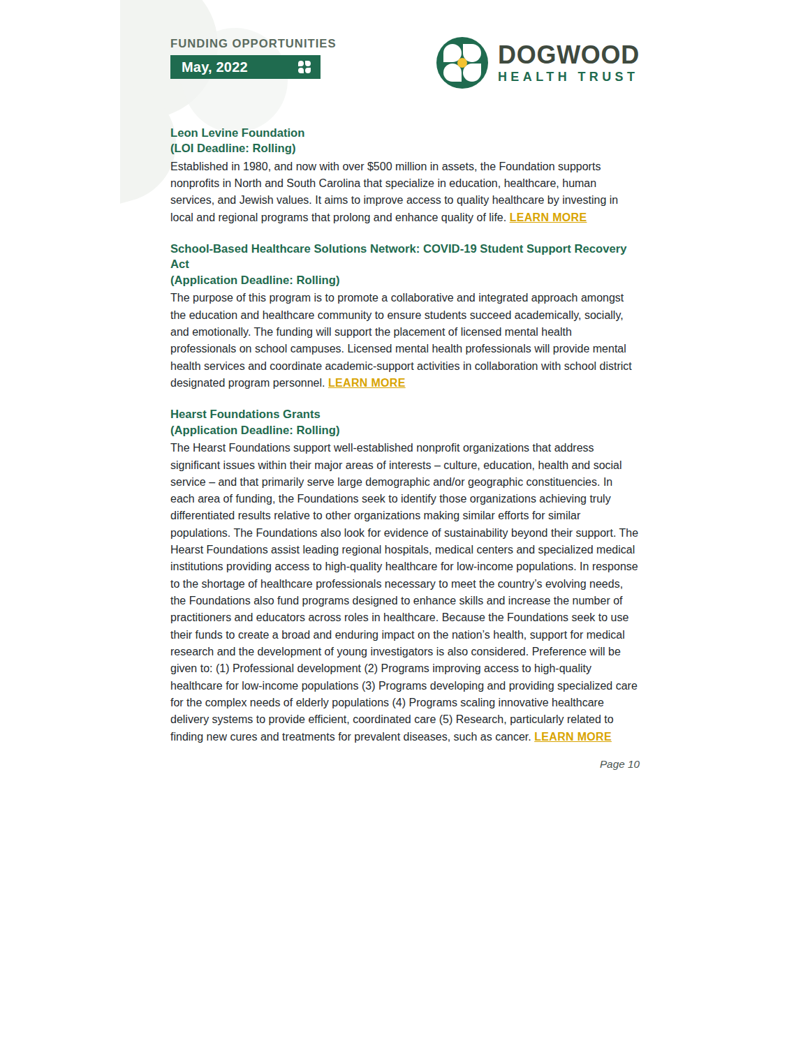Funding Opportunities
May, 2022
DOGWOOD
HEALTH TRUST
Leon Levine Foundation(LOI Deadline: Rolling)
Established in 1980, and now with over $500 million in assets, the Foundation supports nonprofits in North and South Carolina that specialize in education, healthcare, human services, and Jewish values. It aims to improve access to quality healthcare by investing in local and regional programs that prolong and enhance quality of life. LEARN MORE
School-Based Healthcare Solutions Network: COVID-19 Student Support Recovery Act(Application Deadline: Rolling)
The purpose of this program is to promote a collaborative and integrated approach amongst the education and healthcare community to ensure students succeed academically, socially, and emotionally. The funding will support the placement of licensed mental health professionals on school campuses. Licensed mental health professionals will provide mental health services and coordinate academic-support activities in collaboration with school district designated program personnel. LEARN MORE
Hearst Foundations Grants(Application Deadline: Rolling)
The Hearst Foundations support well-established nonprofit organizations that address significant issues within their major areas of interests – culture, education, health and social service – and that primarily serve large demographic and/or geographic constituencies. In each area of funding, the Foundations seek to identify those organizations achieving truly differentiated results relative to other organizations making similar efforts for similar populations. The Foundations also look for evidence of sustainability beyond their support. The Hearst Foundations assist leading regional hospitals, medical centers and specialized medical institutions providing access to high-quality healthcare for low-income populations. In response to the shortage of healthcare professionals necessary to meet the country’s evolving needs, the Foundations also fund programs designed to enhance skills and increase the number of practitioners and educators across roles in healthcare. Because the Foundations seek to use their funds to create a broad and enduring impact on the nation’s health, support for medical research and the development of young investigators is also considered. Preference will be given to: (1) Professional development (2) Programs improving access to high-quality healthcare for low-income populations (3) Programs developing and providing specialized care for the complex needs of elderly populations (4) Programs scaling innovative healthcare delivery systems to provide efficient, coordinated care (5) Research, particularly related to finding new cures and treatments for prevalent diseases, such as cancer. LEARN MORE
Page 10